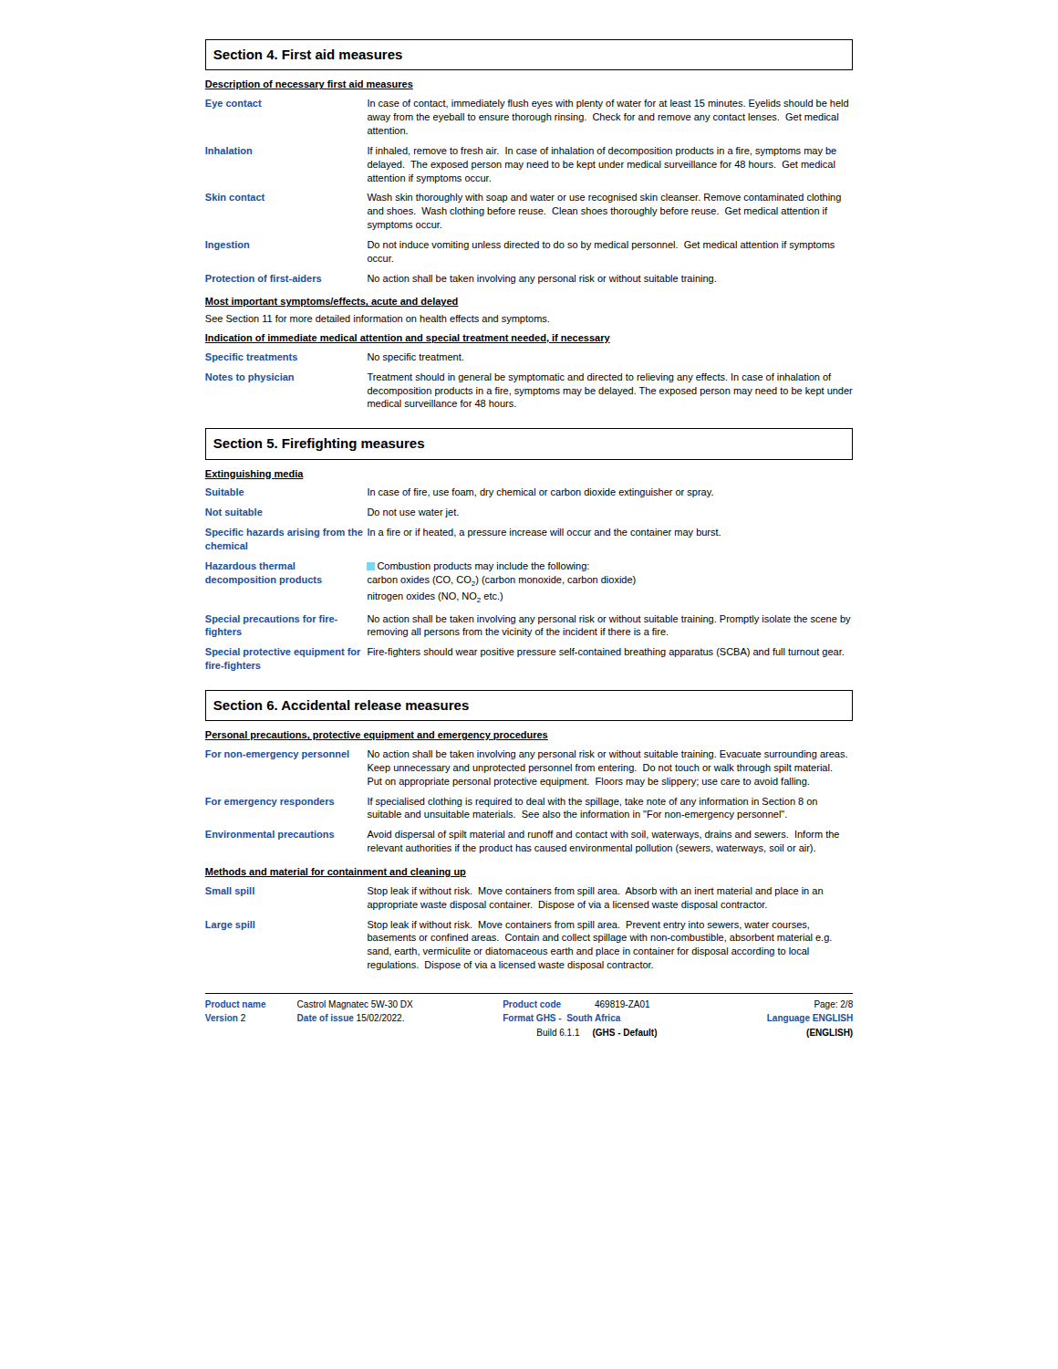Section 4. First aid measures
Description of necessary first aid measures
| Eye contact | In case of contact, immediately flush eyes with plenty of water for at least 15 minutes. Eyelids should be held away from the eyeball to ensure thorough rinsing. Check for and remove any contact lenses. Get medical attention. |
| Inhalation | If inhaled, remove to fresh air. In case of inhalation of decomposition products in a fire, symptoms may be delayed. The exposed person may need to be kept under medical surveillance for 48 hours. Get medical attention if symptoms occur. |
| Skin contact | Wash skin thoroughly with soap and water or use recognised skin cleanser. Remove contaminated clothing and shoes. Wash clothing before reuse. Clean shoes thoroughly before reuse. Get medical attention if symptoms occur. |
| Ingestion | Do not induce vomiting unless directed to do so by medical personnel. Get medical attention if symptoms occur. |
| Protection of first-aiders | No action shall be taken involving any personal risk or without suitable training. |
Most important symptoms/effects, acute and delayed
See Section 11 for more detailed information on health effects and symptoms.
Indication of immediate medical attention and special treatment needed, if necessary
| Specific treatments | No specific treatment. |
| Notes to physician | Treatment should in general be symptomatic and directed to relieving any effects. In case of inhalation of decomposition products in a fire, symptoms may be delayed. The exposed person may need to be kept under medical surveillance for 48 hours. |
Section 5. Firefighting measures
Extinguishing media
| Suitable | In case of fire, use foam, dry chemical or carbon dioxide extinguisher or spray. |
| Not suitable | Do not use water jet. |
| Specific hazards arising from the chemical | In a fire or if heated, a pressure increase will occur and the container may burst. |
| Hazardous thermal decomposition products | Combustion products may include the following: carbon oxides (CO, CO 2 ) (carbon monoxide, carbon dioxide) nitrogen oxides (NO, NO 2 etc.) |
| Special precautions for fire-fighters | No action shall be taken involving any personal risk or without suitable training. Promptly isolate the scene by removing all persons from the vicinity of the incident if there is a fire. |
| Special protective equipment for fire-fighters | Fire-fighters should wear positive pressure self-contained breathing apparatus (SCBA) and full turnout gear. |
Section 6. Accidental release measures
Personal precautions, protective equipment and emergency procedures
| For non-emergency personnel | No action shall be taken involving any personal risk or without suitable training. Evacuate surrounding areas. Keep unnecessary and unprotected personnel from entering. Do not touch or walk through spilt material. Put on appropriate personal protective equipment. Floors may be slippery; use care to avoid falling. |
| For emergency responders | If specialised clothing is required to deal with the spillage, take note of any information in Section 8 on suitable and unsuitable materials. See also the information in "For non-emergency personnel". |
| Environmental precautions | Avoid dispersal of spilt material and runoff and contact with soil, waterways, drains and sewers. Inform the relevant authorities if the product has caused environmental pollution (sewers, waterways, soil or air). |
Methods and material for containment and cleaning up
| Small spill | Stop leak if without risk. Move containers from spill area. Absorb with an inert material and place in an appropriate waste disposal container. Dispose of via a licensed waste disposal contractor. |
| Large spill | Stop leak if without risk. Move containers from spill area. Prevent entry into sewers, water courses, basements or confined areas. Contain and collect spillage with non-combustible, absorbent material e.g. sand, earth, vermiculite or diatomaceous earth and place in container for disposal according to local regulations. Dispose of via a licensed waste disposal contractor. |
| Product name | Castrol Magnatec 5W-30 DX | Product code | 469819-ZA01 | Page: 2/8 |
| Version 2 | Date of issue 15/02/2022. | Format GHS - South Africa | Language ENGLISH |
| | | Build 6.1.1 (GHS - Default) | (ENGLISH) |